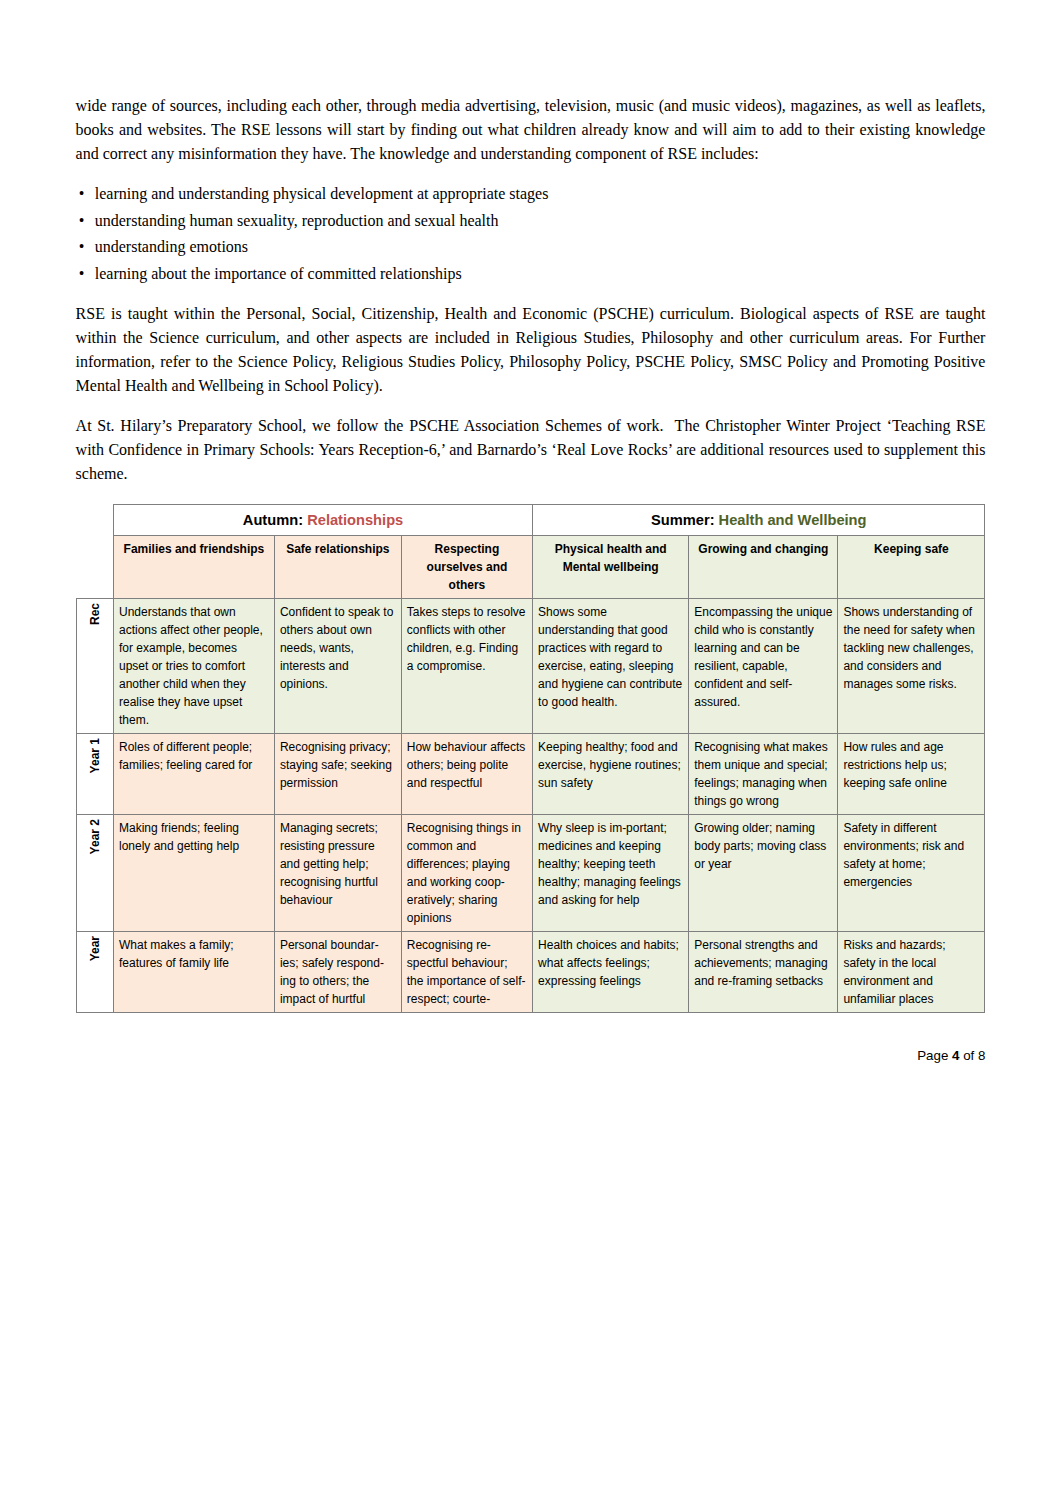wide range of sources, including each other, through media advertising, television, music (and music videos), magazines, as well as leaflets, books and websites. The RSE lessons will start by finding out what children already know and will aim to add to their existing knowledge and correct any misinformation they have. The knowledge and understanding component of RSE includes:
learning and understanding physical development at appropriate stages
understanding human sexuality, reproduction and sexual health
understanding emotions
learning about the importance of committed relationships
RSE is taught within the Personal, Social, Citizenship, Health and Economic (PSCHE) curriculum. Biological aspects of RSE are taught within the Science curriculum, and other aspects are included in Religious Studies, Philosophy and other curriculum areas. For Further information, refer to the Science Policy, Religious Studies Policy, Philosophy Policy, PSCHE Policy, SMSC Policy and Promoting Positive Mental Health and Wellbeing in School Policy).
At St. Hilary’s Preparatory School, we follow the PSCHE Association Schemes of work. The Christopher Winter Project ‘Teaching RSE with Confidence in Primary Schools: Years Reception-6,’ and Barnardo’s ‘Real Love Rocks’ are additional resources used to supplement this scheme.
| | Autumn: Relationships | Summer: Health and Wellbeing |
| | Families and friendships | Safe relationships | Respecting ourselves and others | Physical health and Mental wellbeing | Growing and changing | Keeping safe |
| Rec | Understands that own actions affect other people, for example, becomes upset or tries to comfort another child when they realise they have upset them. | Confident to speak to others about own needs, wants, interests and opinions. | Takes steps to resolve conflicts with other children, e.g. Finding a compromise. | Shows some understanding that good practices with regard to exercise, eating, sleeping and hygiene can contribute to good health. | Encompassing the unique child who is constantly learning and can be resilient, capable, confident and self-assured. | Shows understanding of the need for safety when tackling new challenges, and considers and manages some risks. |
| Year 1 | Roles of different people; families; feeling cared for | Recognising privacy; staying safe; seeking permission | How behaviour affects others; being polite and respectful | Keeping healthy; food and exercise, hygiene routines; sun safety | Recognising what makes them unique and special; feelings; managing when things go wrong | How rules and age restrictions help us; keeping safe online |
| Year 2 | Making friends; feeling lonely and getting help | Managing secrets; resisting pressure and getting help; recognising hurtful behaviour | Recognising things in common and differences; playing and working coop-eratively; sharing opinions | Why sleep is im-portant; medicines and keeping healthy; keeping teeth healthy; managing feelings and asking for help | Growing older; naming body parts; moving class or year | Safety in different environments; risk and safety at home; emergencies |
| Year | What makes a family; features of family life | Personal boundar-ies; safely respond-ing to others; the impact of hurtful | Recognising re-spectful behaviour; the importance of self-respect; courte- | Health choices and habits; what affects feelings; expressing feelings | Personal strengths and achievements; managing and re-framing setbacks | Risks and hazards; safety in the local environment and unfamiliar places |
Page 4 of 8